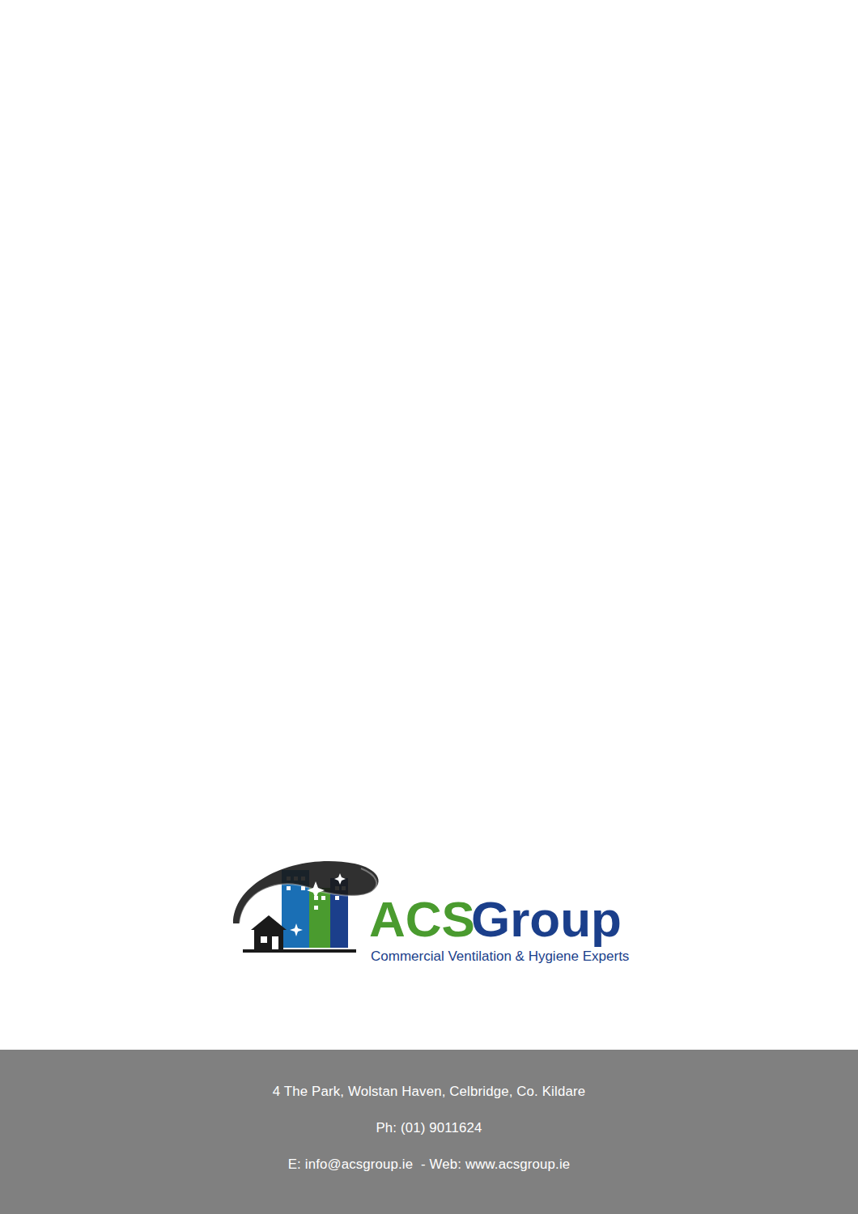ACS Group logo Stylised buildings and a house encircled by a swoosh, beside the words ACS Group with the tagline Commercial Ventilation and Hygiene Experts. ACS Group Commercial Ventilation & Hygiene Experts
4 The Park, Wolstan Haven, Celbridge, Co. Kildare
Ph: (01) 9011624
E: info@acsgroup.ie - Web: www.acsgroup.ie